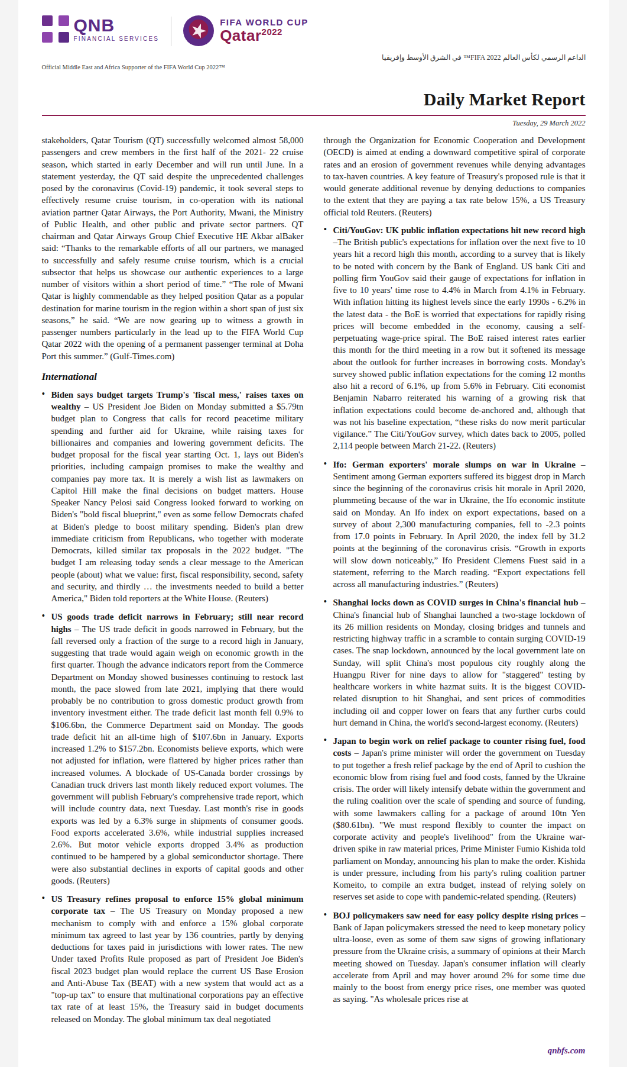QNB Financial Services
FIFA WORLD CUP Qatar2022
الداعم الرسمي لكأس العالم FIFA 2022™ في الشرق الأوسط وإفريقيا Official Middle East and Africa Supporter of the FIFA World Cup 2022™
Daily Market Report
Tuesday, 29 March 2022
stakeholders, Qatar Tourism (QT) successfully welcomed almost 58,000 passengers and crew members in the first half of the 2021- 22 cruise season, which started in early December and will run until June. In a statement yesterday, the QT said despite the unprecedented challenges posed by the coronavirus (Covid-19) pandemic, it took several steps to effectively resume cruise tourism, in co-operation with its national aviation partner Qatar Airways, the Port Authority, Mwani, the Ministry of Public Health, and other public and private sector partners. QT chairman and Qatar Airways Group Chief Executive HE Akbar alBaker said: “Thanks to the remarkable efforts of all our partners, we managed to successfully and safely resume cruise tourism, which is a crucial subsector that helps us showcase our authentic experiences to a large number of visitors within a short period of time.” “The role of Mwani Qatar is highly commendable as they helped position Qatar as a popular destination for marine tourism in the region within a short span of just six seasons,” he said. “We are now gearing up to witness a growth in passenger numbers particularly in the lead up to the FIFA World Cup Qatar 2022 with the opening of a permanent passenger terminal at Doha Port this summer.” (Gulf-Times.com)
International
Biden says budget targets Trump's 'fiscal mess,' raises taxes on wealthy – US President Joe Biden on Monday submitted a $5.79tn budget plan to Congress that calls for record peacetime military spending and further aid for Ukraine, while raising taxes for billionaires and companies and lowering government deficits. The budget proposal for the fiscal year starting Oct. 1, lays out Biden's priorities, including campaign promises to make the wealthy and companies pay more tax. It is merely a wish list as lawmakers on Capitol Hill make the final decisions on budget matters. House Speaker Nancy Pelosi said Congress looked forward to working on Biden's "bold fiscal blueprint," even as some fellow Democrats chafed at Biden's pledge to boost military spending. Biden's plan drew immediate criticism from Republicans, who together with moderate Democrats, killed similar tax proposals in the 2022 budget. "The budget I am releasing today sends a clear message to the American people (about) what we value: first, fiscal responsibility, second, safety and security, and thirdly … the investments needed to build a better America," Biden told reporters at the White House. (Reuters)
US goods trade deficit narrows in February; still near record highs – The US trade deficit in goods narrowed in February, but the fall reversed only a fraction of the surge to a record high in January, suggesting that trade would again weigh on economic growth in the first quarter. Though the advance indicators report from the Commerce Department on Monday showed businesses continuing to restock last month, the pace slowed from late 2021, implying that there would probably be no contribution to gross domestic product growth from inventory investment either. The trade deficit last month fell 0.9% to $106.6bn, the Commerce Department said on Monday. The goods trade deficit hit an all-time high of $107.6bn in January. Exports increased 1.2% to $157.2bn. Economists believe exports, which were not adjusted for inflation, were flattered by higher prices rather than increased volumes. A blockade of US-Canada border crossings by Canadian truck drivers last month likely reduced export volumes. The government will publish February's comprehensive trade report, which will include country data, next Tuesday. Last month's rise in goods exports was led by a 6.3% surge in shipments of consumer goods. Food exports accelerated 3.6%, while industrial supplies increased 2.6%. But motor vehicle exports dropped 3.4% as production continued to be hampered by a global semiconductor shortage. There were also substantial declines in exports of capital goods and other goods. (Reuters)
US Treasury refines proposal to enforce 15% global minimum corporate tax – The US Treasury on Monday proposed a new mechanism to comply with and enforce a 15% global corporate minimum tax agreed to last year by 136 countries, partly by denying deductions for taxes paid in jurisdictions with lower rates. The new Under taxed Profits Rule proposed as part of President Joe Biden's fiscal 2023 budget plan would replace the current US Base Erosion and Anti-Abuse Tax (BEAT) with a new system that would act as a "top-up tax" to ensure that multinational corporations pay an effective tax rate of at least 15%, the Treasury said in budget documents released on Monday. The global minimum tax deal negotiated
through the Organization for Economic Cooperation and Development (OECD) is aimed at ending a downward competitive spiral of corporate rates and an erosion of government revenues while denying advantages to tax-haven countries. A key feature of Treasury's proposed rule is that it would generate additional revenue by denying deductions to companies to the extent that they are paying a tax rate below 15%, a US Treasury official told Reuters. (Reuters)
Citi/YouGov: UK public inflation expectations hit new record high –The British public's expectations for inflation over the next five to 10 years hit a record high this month, according to a survey that is likely to be noted with concern by the Bank of England. US bank Citi and polling firm YouGov said their gauge of expectations for inflation in five to 10 years' time rose to 4.4% in March from 4.1% in February. With inflation hitting its highest levels since the early 1990s - 6.2% in the latest data - the BoE is worried that expectations for rapidly rising prices will become embedded in the economy, causing a self-perpetuating wage-price spiral. The BoE raised interest rates earlier this month for the third meeting in a row but it softened its message about the outlook for further increases in borrowing costs. Monday's survey showed public inflation expectations for the coming 12 months also hit a record of 6.1%, up from 5.6% in February. Citi economist Benjamin Nabarro reiterated his warning of a growing risk that inflation expectations could become de-anchored and, although that was not his baseline expectation, “these risks do now merit particular vigilance.” The Citi/YouGov survey, which dates back to 2005, polled 2,114 people between March 21-22. (Reuters)
Ifo: German exporters' morale slumps on war in Ukraine – Sentiment among German exporters suffered its biggest drop in March since the beginning of the coronavirus crisis hit morale in April 2020, plummeting because of the war in Ukraine, the Ifo economic institute said on Monday. An Ifo index on export expectations, based on a survey of about 2,300 manufacturing companies, fell to -2.3 points from 17.0 points in February. In April 2020, the index fell by 31.2 points at the beginning of the coronavirus crisis. “Growth in exports will slow down noticeably,” Ifo President Clemens Fuest said in a statement, referring to the March reading. “Export expectations fell across all manufacturing industries.” (Reuters)
Shanghai locks down as COVID surges in China's financial hub – China's financial hub of Shanghai launched a two-stage lockdown of its 26 million residents on Monday, closing bridges and tunnels and restricting highway traffic in a scramble to contain surging COVID-19 cases. The snap lockdown, announced by the local government late on Sunday, will split China's most populous city roughly along the Huangpu River for nine days to allow for "staggered" testing by healthcare workers in white hazmat suits. It is the biggest COVID-related disruption to hit Shanghai, and sent prices of commodities including oil and copper lower on fears that any further curbs could hurt demand in China, the world's second-largest economy. (Reuters)
Japan to begin work on relief package to counter rising fuel, food costs – Japan's prime minister will order the government on Tuesday to put together a fresh relief package by the end of April to cushion the economic blow from rising fuel and food costs, fanned by the Ukraine crisis. The order will likely intensify debate within the government and the ruling coalition over the scale of spending and source of funding, with some lawmakers calling for a package of around 10tn Yen ($80.61bn). "We must respond flexibly to counter the impact on corporate activity and people's livelihood" from the Ukraine war-driven spike in raw material prices, Prime Minister Fumio Kishida told parliament on Monday, announcing his plan to make the order. Kishida is under pressure, including from his party's ruling coalition partner Komeito, to compile an extra budget, instead of relying solely on reserves set aside to cope with pandemic-related spending. (Reuters)
BOJ policymakers saw need for easy policy despite rising prices – Bank of Japan policymakers stressed the need to keep monetary policy ultra-loose, even as some of them saw signs of growing inflationary pressure from the Ukraine crisis, a summary of opinions at their March meeting showed on Tuesday. Japan's consumer inflation will clearly accelerate from April and may hover around 2% for some time due mainly to the boost from energy price rises, one member was quoted as saying. "As wholesale prices rise at
qnbfs. com